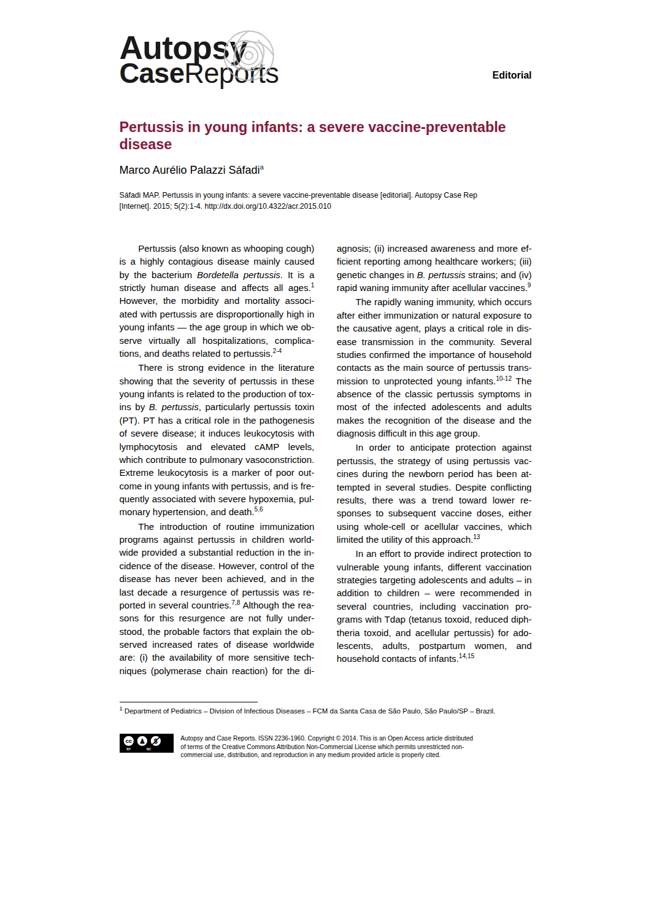Autopsy CaseReports
Editorial
Pertussis in young infants: a severe vaccine-preventable disease
Marco Aurélio Palazzi Sáfadia
Sáfadi MAP. Pertussis in young infants: a severe vaccine-preventable disease [editorial]. Autopsy Case Rep [Internet]. 2015; 5(2):1-4. http://dx.doi.org/10.4322/acr.2015.010
Pertussis (also known as whooping cough) is a highly contagious disease mainly caused by the bacterium Bordetella pertussis. It is a strictly human disease and affects all ages.1 However, the morbidity and mortality associated with pertussis are disproportionally high in young infants — the age group in which we observe virtually all hospitalizations, complications, and deaths related to pertussis.2-4
There is strong evidence in the literature showing that the severity of pertussis in these young infants is related to the production of toxins by B. pertussis, particularly pertussis toxin (PT). PT has a critical role in the pathogenesis of severe disease; it induces leukocytosis with lymphocytosis and elevated cAMP levels, which contribute to pulmonary vasoconstriction. Extreme leukocytosis is a marker of poor outcome in young infants with pertussis, and is frequently associated with severe hypoxemia, pulmonary hypertension, and death.5,6
The introduction of routine immunization programs against pertussis in children worldwide provided a substantial reduction in the incidence of the disease. However, control of the disease has never been achieved, and in the last decade a resurgence of pertussis was reported in several countries.7,8 Although the reasons for this resurgence are not fully understood, the probable factors that explain the observed increased rates of disease worldwide are: (i) the availability of more sensitive techniques (polymerase chain reaction) for the diagnosis; (ii) increased awareness and more efficient reporting among healthcare workers; (iii) genetic changes in B. pertussis strains; and (iv) rapid waning immunity after acellular vaccines.9
The rapidly waning immunity, which occurs after either immunization or natural exposure to the causative agent, plays a critical role in disease transmission in the community. Several studies confirmed the importance of household contacts as the main source of pertussis transmission to unprotected young infants.10-12 The absence of the classic pertussis symptoms in most of the infected adolescents and adults makes the recognition of the disease and the diagnosis difficult in this age group.
In order to anticipate protection against pertussis, the strategy of using pertussis vaccines during the newborn period has been attempted in several studies. Despite conflicting results, there was a trend toward lower responses to subsequent vaccine doses, either using whole-cell or acellular vaccines, which limited the utility of this approach.13
In an effort to provide indirect protection to vulnerable young infants, different vaccination strategies targeting adolescents and adults – in addition to children – were recommended in several countries, including vaccination programs with Tdap (tetanus toxoid, reduced diphtheria toxoid, and acellular pertussis) for adolescents, adults, postpartum women, and household contacts of infants.14,15
1 Department of Pediatrics – Division of Infectious Diseases – FCM da Santa Casa de São Paulo, São Paulo/SP – Brazil.
cc ♟ $ BY NC
Autopsy and Case Reports. ISSN 2236-1960. Copyright © 2014. This is an Open Access article distributed
of terms of the Creative Commons Attribution Non-Commercial License which permits unrestricted non-
commercial use, distribution, and reproduction in any medium provided article is properly cited.